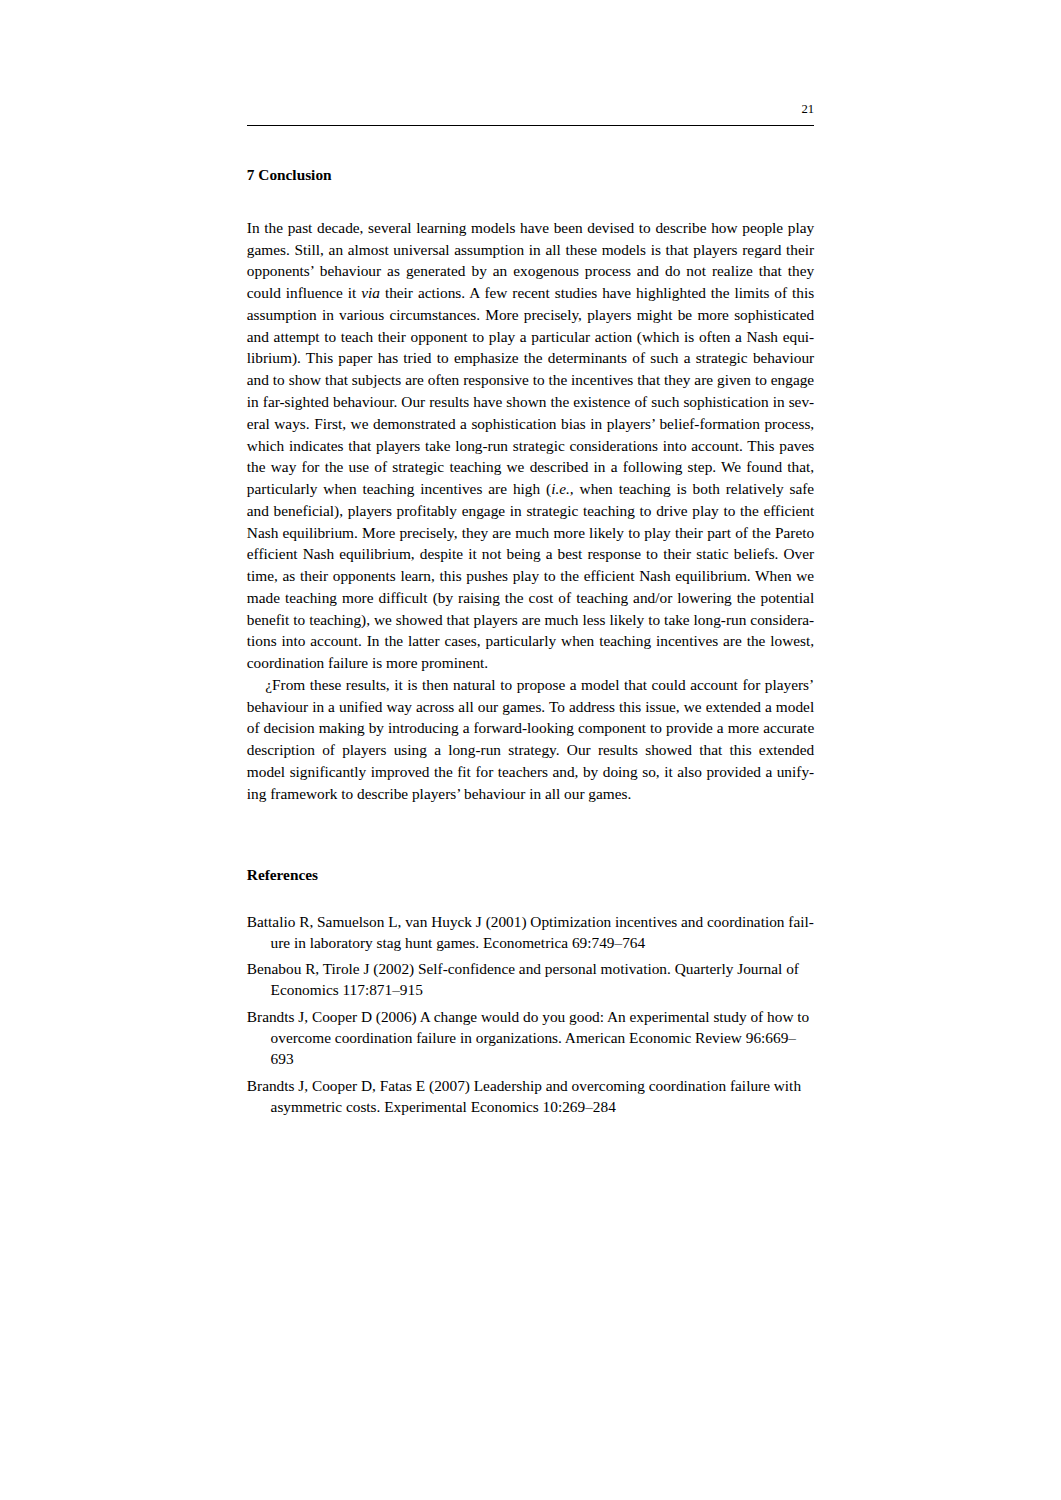21
7 Conclusion
In the past decade, several learning models have been devised to describe how people play games. Still, an almost universal assumption in all these models is that players regard their opponents’ behaviour as generated by an exogenous process and do not realize that they could influence it via their actions. A few recent studies have highlighted the limits of this assumption in various circumstances. More precisely, players might be more sophisticated and attempt to teach their opponent to play a particular action (which is often a Nash equilibrium). This paper has tried to emphasize the determinants of such a strategic behaviour and to show that subjects are often responsive to the incentives that they are given to engage in far-sighted behaviour. Our results have shown the existence of such sophistication in several ways. First, we demonstrated a sophistication bias in players’ belief-formation process, which indicates that players take long-run strategic considerations into account. This paves the way for the use of strategic teaching we described in a following step. We found that, particularly when teaching incentives are high (i.e., when teaching is both relatively safe and beneficial), players profitably engage in strategic teaching to drive play to the efficient Nash equilibrium. More precisely, they are much more likely to play their part of the Pareto efficient Nash equilibrium, despite it not being a best response to their static beliefs. Over time, as their opponents learn, this pushes play to the efficient Nash equilibrium. When we made teaching more difficult (by raising the cost of teaching and/or lowering the potential benefit to teaching), we showed that players are much less likely to take long-run considerations into account. In the latter cases, particularly when teaching incentives are the lowest, coordination failure is more prominent.
¿From these results, it is then natural to propose a model that could account for players’ behaviour in a unified way across all our games. To address this issue, we extended a model of decision making by introducing a forward-looking component to provide a more accurate description of players using a long-run strategy. Our results showed that this extended model significantly improved the fit for teachers and, by doing so, it also provided a unifying framework to describe players’ behaviour in all our games.
References
Battalio R, Samuelson L, van Huyck J (2001) Optimization incentives and coordination failure in laboratory stag hunt games. Econometrica 69:749–764
Benabou R, Tirole J (2002) Self-confidence and personal motivation. Quarterly Journal of Economics 117:871–915
Brandts J, Cooper D (2006) A change would do you good: An experimental study of how to overcome coordination failure in organizations. American Economic Review 96:669–693
Brandts J, Cooper D, Fatas E (2007) Leadership and overcoming coordination failure with asymmetric costs. Experimental Economics 10:269–284